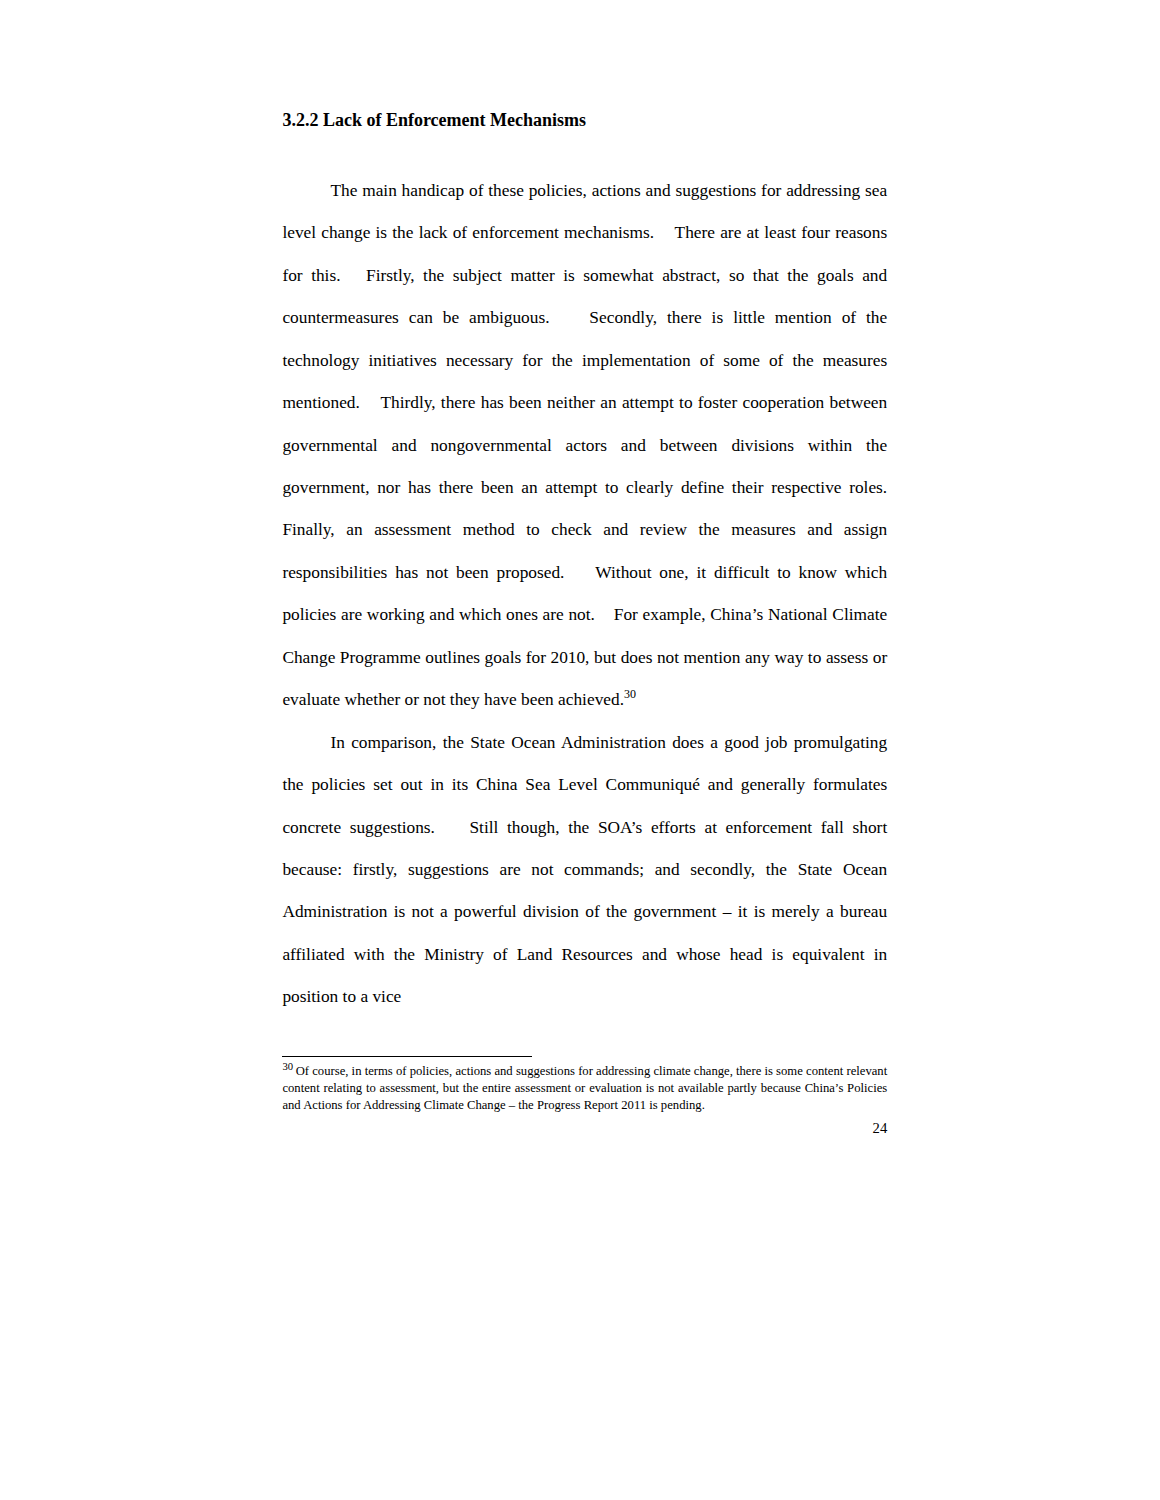3.2.2 Lack of Enforcement Mechanisms
The main handicap of these policies, actions and suggestions for addressing sea level change is the lack of enforcement mechanisms. There are at least four reasons for this. Firstly, the subject matter is somewhat abstract, so that the goals and countermeasures can be ambiguous. Secondly, there is little mention of the technology initiatives necessary for the implementation of some of the measures mentioned. Thirdly, there has been neither an attempt to foster cooperation between governmental and nongovernmental actors and between divisions within the government, nor has there been an attempt to clearly define their respective roles. Finally, an assessment method to check and review the measures and assign responsibilities has not been proposed. Without one, it difficult to know which policies are working and which ones are not. For example, China’s National Climate Change Programme outlines goals for 2010, but does not mention any way to assess or evaluate whether or not they have been achieved.30
In comparison, the State Ocean Administration does a good job promulgating the policies set out in its China Sea Level Communiqué and generally formulates concrete suggestions. Still though, the SOA’s efforts at enforcement fall short because: firstly, suggestions are not commands; and secondly, the State Ocean Administration is not a powerful division of the government – it is merely a bureau affiliated with the Ministry of Land Resources and whose head is equivalent in position to a vice
30Of course, in terms of policies, actions and suggestions for addressing climate change, there is some content relevant content relating to assessment, but the entire assessment or evaluation is not available partly because China’s Policies and Actions for Addressing Climate Change – the Progress Report 2011 is pending.
24